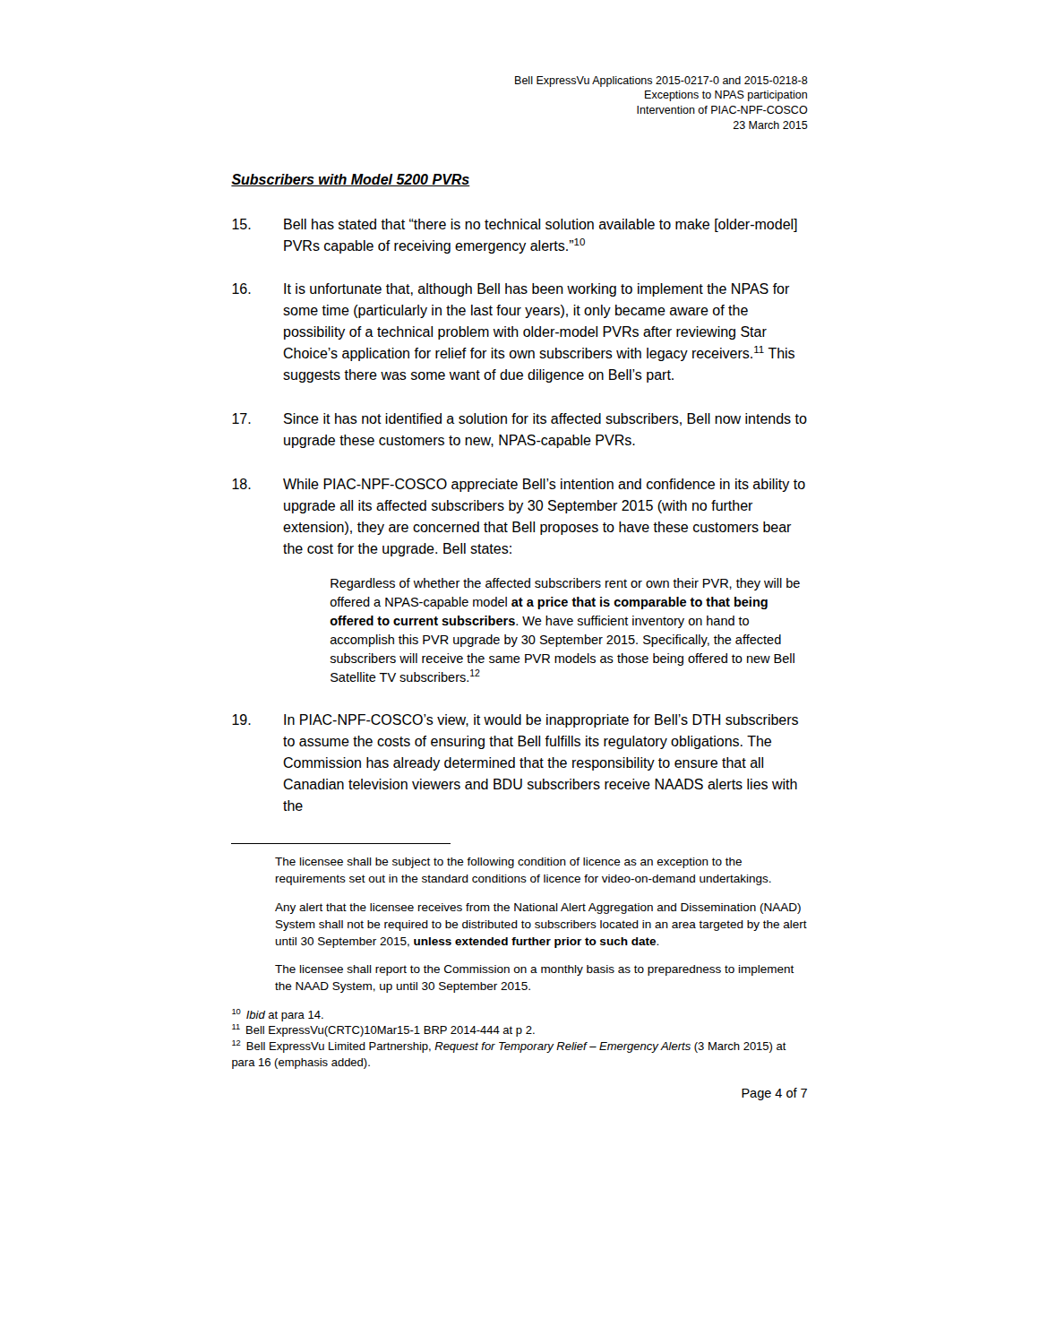Bell ExpressVu Applications 2015-0217-0 and 2015-0218-8
Exceptions to NPAS participation
Intervention of PIAC-NPF-COSCO
23 March 2015
Subscribers with Model 5200 PVRs
Bell has stated that “there is no technical solution available to make [older-model] PVRs capable of receiving emergency alerts.”10
It is unfortunate that, although Bell has been working to implement the NPAS for some time (particularly in the last four years), it only became aware of the possibility of a technical problem with older-model PVRs after reviewing Star Choice’s application for relief for its own subscribers with legacy receivers.11 This suggests there was some want of due diligence on Bell’s part.
Since it has not identified a solution for its affected subscribers, Bell now intends to upgrade these customers to new, NPAS-capable PVRs.
While PIAC-NPF-COSCO appreciate Bell’s intention and confidence in its ability to upgrade all its affected subscribers by 30 September 2015 (with no further extension), they are concerned that Bell proposes to have these customers bear the cost for the upgrade. Bell states:
Regardless of whether the affected subscribers rent or own their PVR, they will be offered a NPAS-capable model at a price that is comparable to that being offered to current subscribers. We have sufficient inventory on hand to accomplish this PVR upgrade by 30 September 2015. Specifically, the affected subscribers will receive the same PVR models as those being offered to new Bell Satellite TV subscribers.12
In PIAC-NPF-COSCO’s view, it would be inappropriate for Bell’s DTH subscribers to assume the costs of ensuring that Bell fulfills its regulatory obligations. The Commission has already determined that the responsibility to ensure that all Canadian television viewers and BDU subscribers receive NAADS alerts lies with the
The licensee shall be subject to the following condition of licence as an exception to the requirements set out in the standard conditions of licence for video-on-demand undertakings.
Any alert that the licensee receives from the National Alert Aggregation and Dissemination (NAAD) System shall not be required to be distributed to subscribers located in an area targeted by the alert until 30 September 2015, unless extended further prior to such date.
The licensee shall report to the Commission on a monthly basis as to preparedness to implement the NAAD System, up until 30 September 2015.
10 Ibid at para 14.
11 Bell ExpressVu(CRTC)10Mar15-1 BRP 2014-444 at p 2.
12 Bell ExpressVu Limited Partnership, Request for Temporary Relief – Emergency Alerts (3 March 2015) at para 16 (emphasis added).
Page 4 of 7